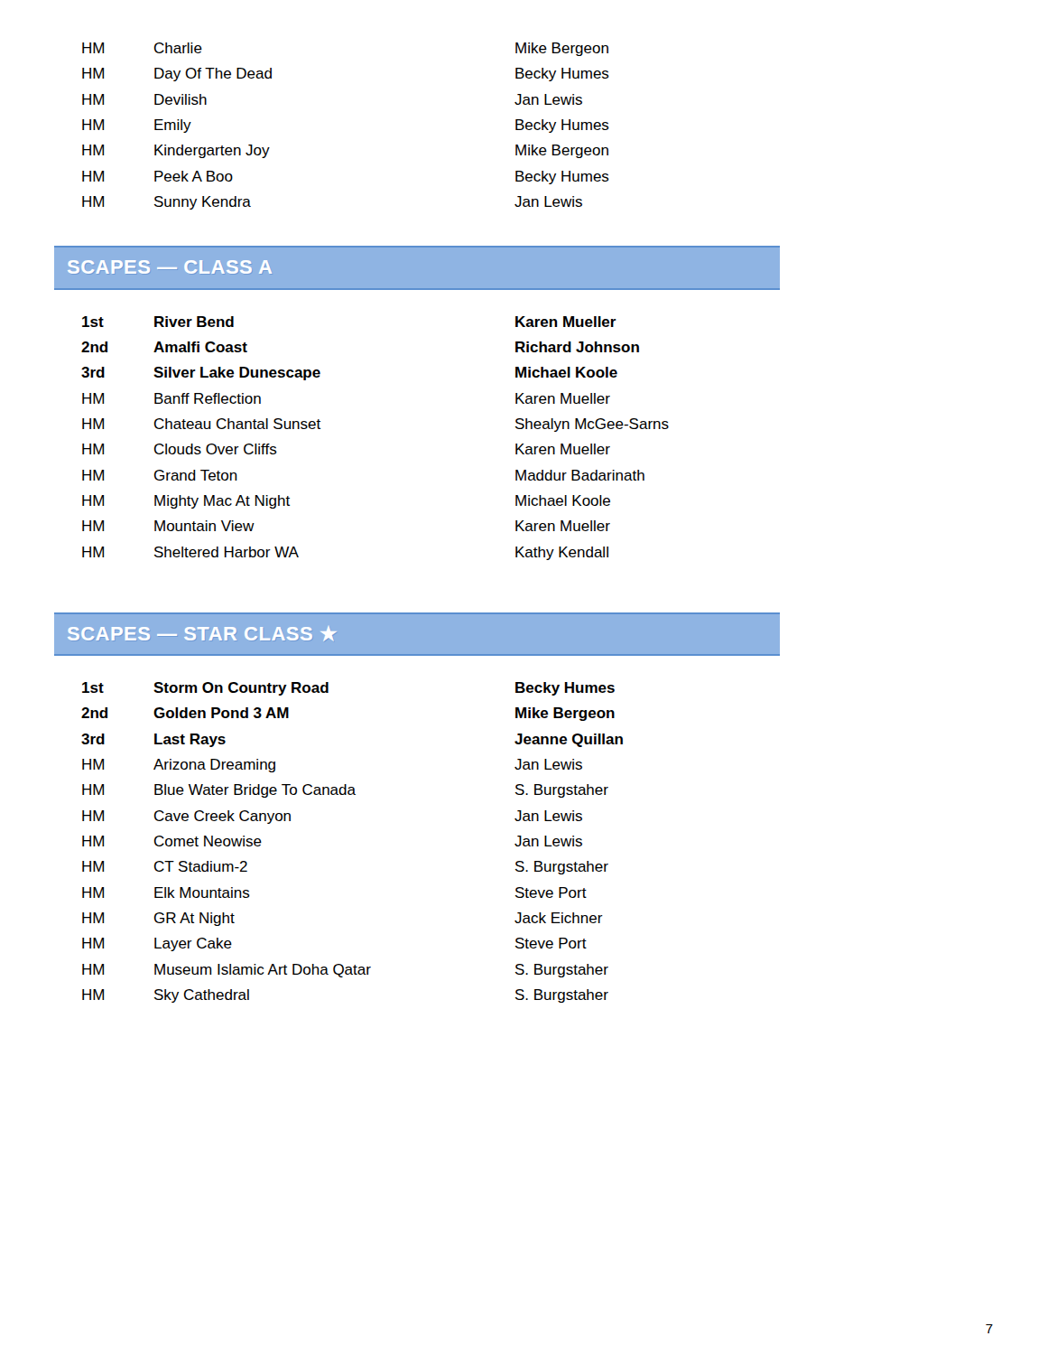| HM | Charlie | Mike Bergeon |
| HM | Day Of The Dead | Becky Humes |
| HM | Devilish | Jan Lewis |
| HM | Emily | Becky Humes |
| HM | Kindergarten Joy | Mike Bergeon |
| HM | Peek A Boo | Becky Humes |
| HM | Sunny Kendra | Jan Lewis |
SCAPES — CLASS A
| 1st | River Bend | Karen Mueller |
| 2nd | Amalfi Coast | Richard Johnson |
| 3rd | Silver Lake Dunescape | Michael Koole |
| HM | Banff Reflection | Karen Mueller |
| HM | Chateau Chantal Sunset | Shealyn McGee-Sarns |
| HM | Clouds Over Cliffs | Karen Mueller |
| HM | Grand Teton | Maddur Badarinath |
| HM | Mighty Mac At Night | Michael Koole |
| HM | Mountain View | Karen Mueller |
| HM | Sheltered Harbor WA | Kathy Kendall |
SCAPES — STAR CLASS ★
| 1st | Storm On Country Road | Becky Humes |
| 2nd | Golden Pond 3 AM | Mike Bergeon |
| 3rd | Last Rays | Jeanne Quillan |
| HM | Arizona Dreaming | Jan Lewis |
| HM | Blue Water Bridge To Canada | S. Burgstaher |
| HM | Cave Creek Canyon | Jan Lewis |
| HM | Comet Neowise | Jan Lewis |
| HM | CT Stadium-2 | S. Burgstaher |
| HM | Elk Mountains | Steve Port |
| HM | GR At Night | Jack Eichner |
| HM | Layer Cake | Steve Port |
| HM | Museum Islamic Art Doha Qatar | S. Burgstaher |
| HM | Sky Cathedral | S. Burgstaher |
7